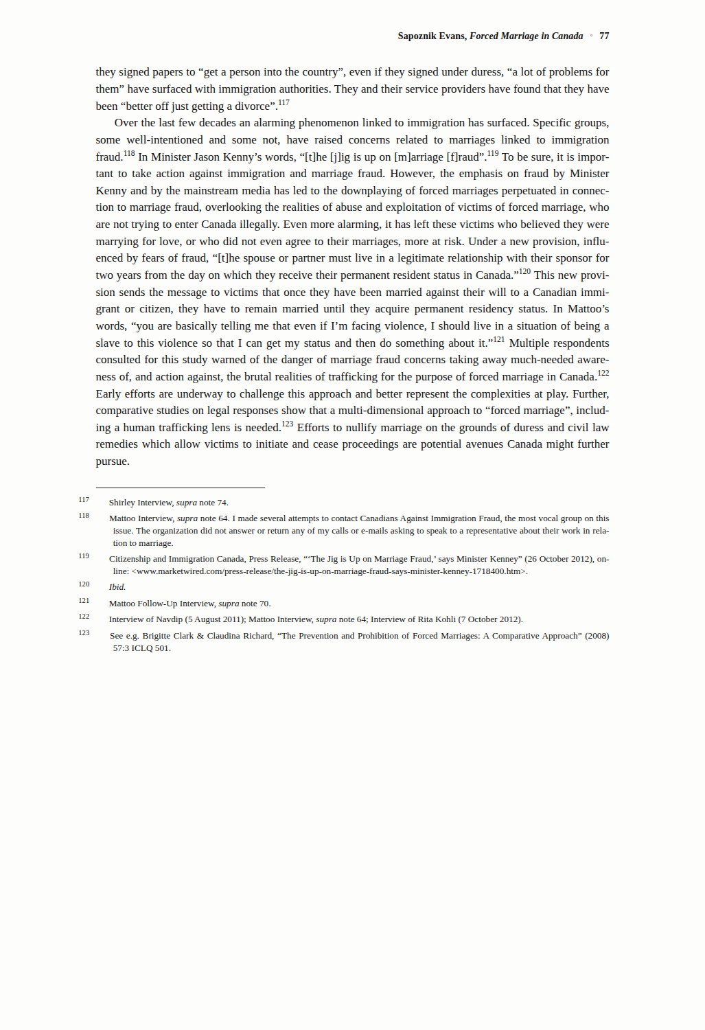Sapoznik Evans, Forced Marriage in Canada ◦ 77
they signed papers to “get a person into the country”, even if they signed under duress, “a lot of problems for them” have surfaced with immigration authorities. They and their service providers have found that they have been “better off just getting a divorce”.117
Over the last few decades an alarming phenomenon linked to immigration has surfaced. Specific groups, some well-intentioned and some not, have raised concerns related to marriages linked to immigration fraud.118 In Minister Jason Kenny’s words, “[t]he [j]ig is up on [m]arriage [f]raud”.119 To be sure, it is important to take action against immigration and marriage fraud. However, the emphasis on fraud by Minister Kenny and by the mainstream media has led to the downplaying of forced marriages perpetuated in connection to marriage fraud, overlooking the realities of abuse and exploitation of victims of forced marriage, who are not trying to enter Canada illegally. Even more alarming, it has left these victims who believed they were marrying for love, or who did not even agree to their marriages, more at risk. Under a new provision, influenced by fears of fraud, “[t]he spouse or partner must live in a legitimate relationship with their sponsor for two years from the day on which they receive their permanent resident status in Canada.”120 This new provision sends the message to victims that once they have been married against their will to a Canadian immigrant or citizen, they have to remain married until they acquire permanent residency status. In Mattoo’s words, “you are basically telling me that even if I’m facing violence, I should live in a situation of being a slave to this violence so that I can get my status and then do something about it.”121 Multiple respondents consulted for this study warned of the danger of marriage fraud concerns taking away much-needed awareness of, and action against, the brutal realities of trafficking for the purpose of forced marriage in Canada.122 Early efforts are underway to challenge this approach and better represent the complexities at play. Further, comparative studies on legal responses show that a multi-dimensional approach to “forced marriage”, including a human trafficking lens is needed.123 Efforts to nullify marriage on the grounds of duress and civil law remedies which allow victims to initiate and cease proceedings are potential avenues Canada might further pursue.
117 Shirley Interview, supra note 74.
118 Mattoo Interview, supra note 64. I made several attempts to contact Canadians Against Immigration Fraud, the most vocal group on this issue. The organization did not answer or return any of my calls or e-mails asking to speak to a representative about their work in relation to marriage.
119 Citizenship and Immigration Canada, Press Release, “‘The Jig is Up on Marriage Fraud,’ says Minister Kenney” (26 October 2012), online: <www.marketwired.com/press-release/the-jig-is-up-on-marriage-fraud-says-minister-kenney-1718400.htm>.
120 Ibid.
121 Mattoo Follow-Up Interview, supra note 70.
122 Interview of Navdip (5 August 2011); Mattoo Interview, supra note 64; Interview of Rita Kohli (7 October 2012).
123 See e.g. Brigitte Clark & Claudina Richard, “The Prevention and Prohibition of Forced Marriages: A Comparative Approach” (2008) 57:3 ICLQ 501.